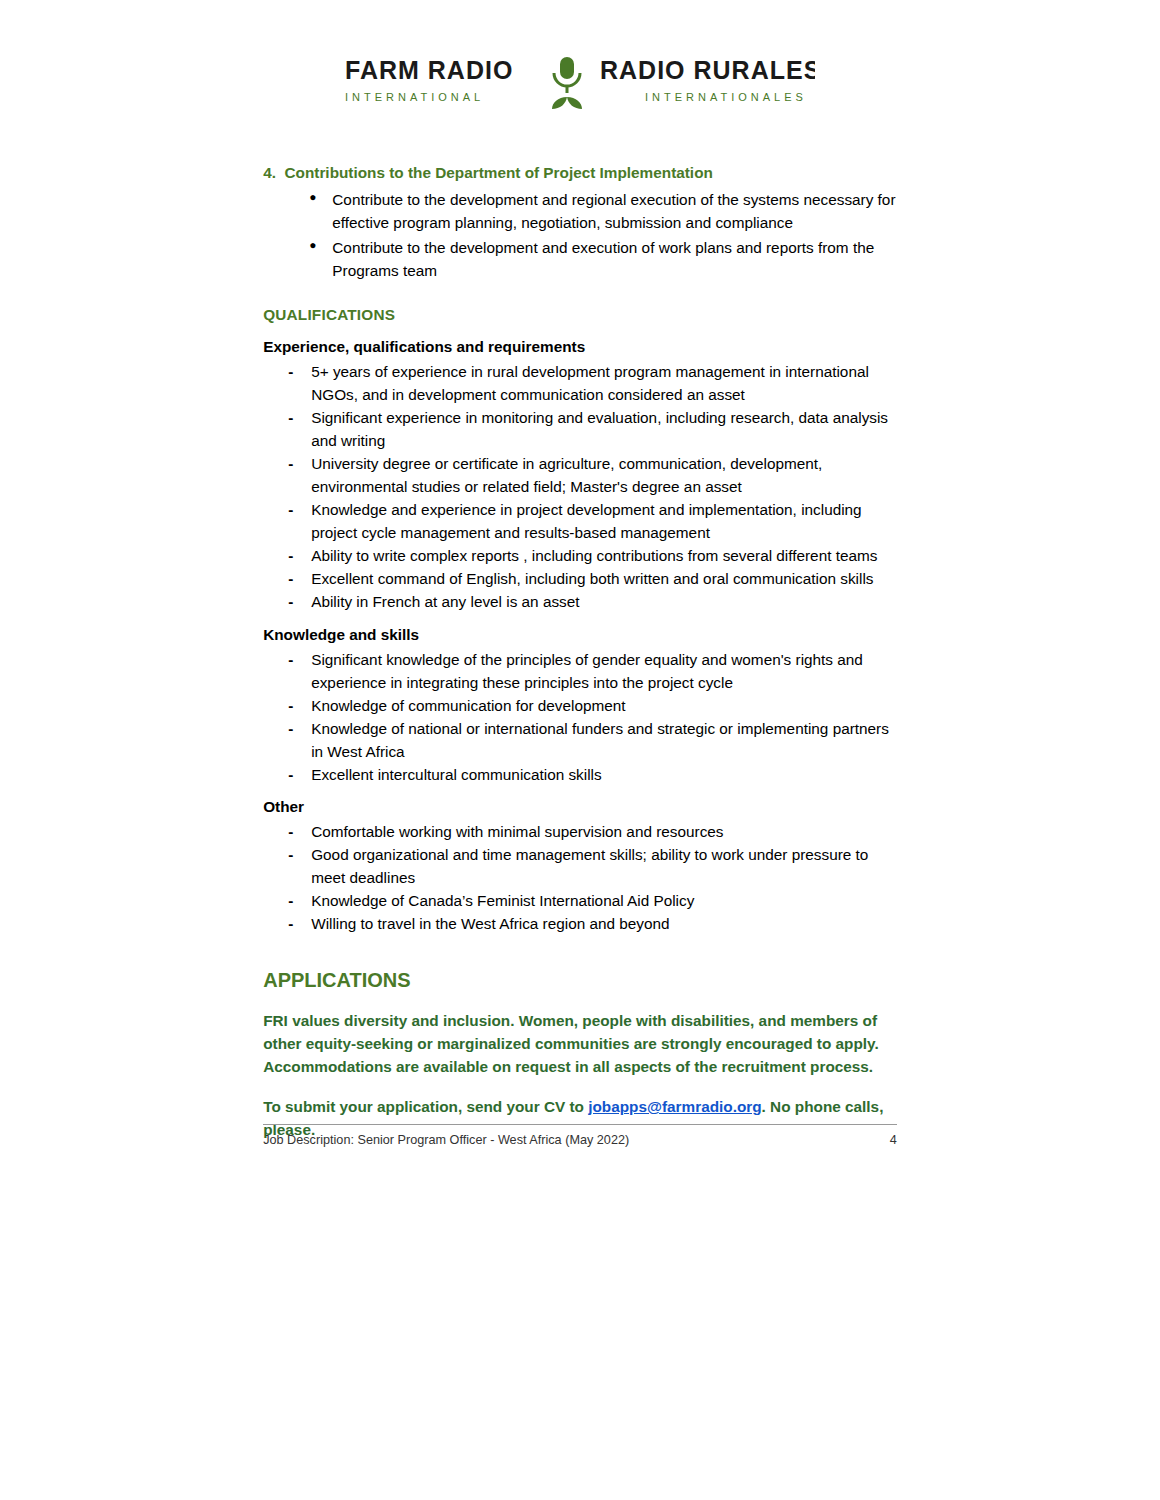FARM RADIO RADIO RURALES INTERNATIONAL INTERNATIONALES
4. Contributions to the Department of Project Implementation
Contribute to the development and regional execution of the systems necessary for effective program planning, negotiation, submission and compliance
Contribute to the development and execution of work plans and reports from the Programs team
QUALIFICATIONS
Experience, qualifications and requirements
5+ years of experience in rural development program management in international NGOs, and in development communication considered an asset
Significant experience in monitoring and evaluation, including research, data analysis and writing
University degree or certificate in agriculture, communication, development, environmental studies or related field; Master's degree an asset
Knowledge and experience in project development and implementation, including project cycle management and results-based management
Ability to write complex reports , including contributions from several different teams
Excellent command of English, including both written and oral communication skills
Ability in French at any level is an asset
Knowledge and skills
Significant knowledge of the principles of gender equality and women's rights and experience in integrating these principles into the project cycle
Knowledge of communication for development
Knowledge of national or international funders and strategic or implementing partners in West Africa
Excellent intercultural communication skills
Other
Comfortable working with minimal supervision and resources
Good organizational and time management skills; ability to work under pressure to meet deadlines
Knowledge of Canada’s Feminist International Aid Policy
Willing to travel in the West Africa region and beyond
APPLICATIONS
FRI values diversity and inclusion. Women, people with disabilities, and members of other equity-seeking or marginalized communities are strongly encouraged to apply. Accommodations are available on request in all aspects of the recruitment process.
To submit your application, send your CV to jobapps@farmradio.org. No phone calls, please.
Job Description: Senior Program Officer - West Africa (May 2022) 4